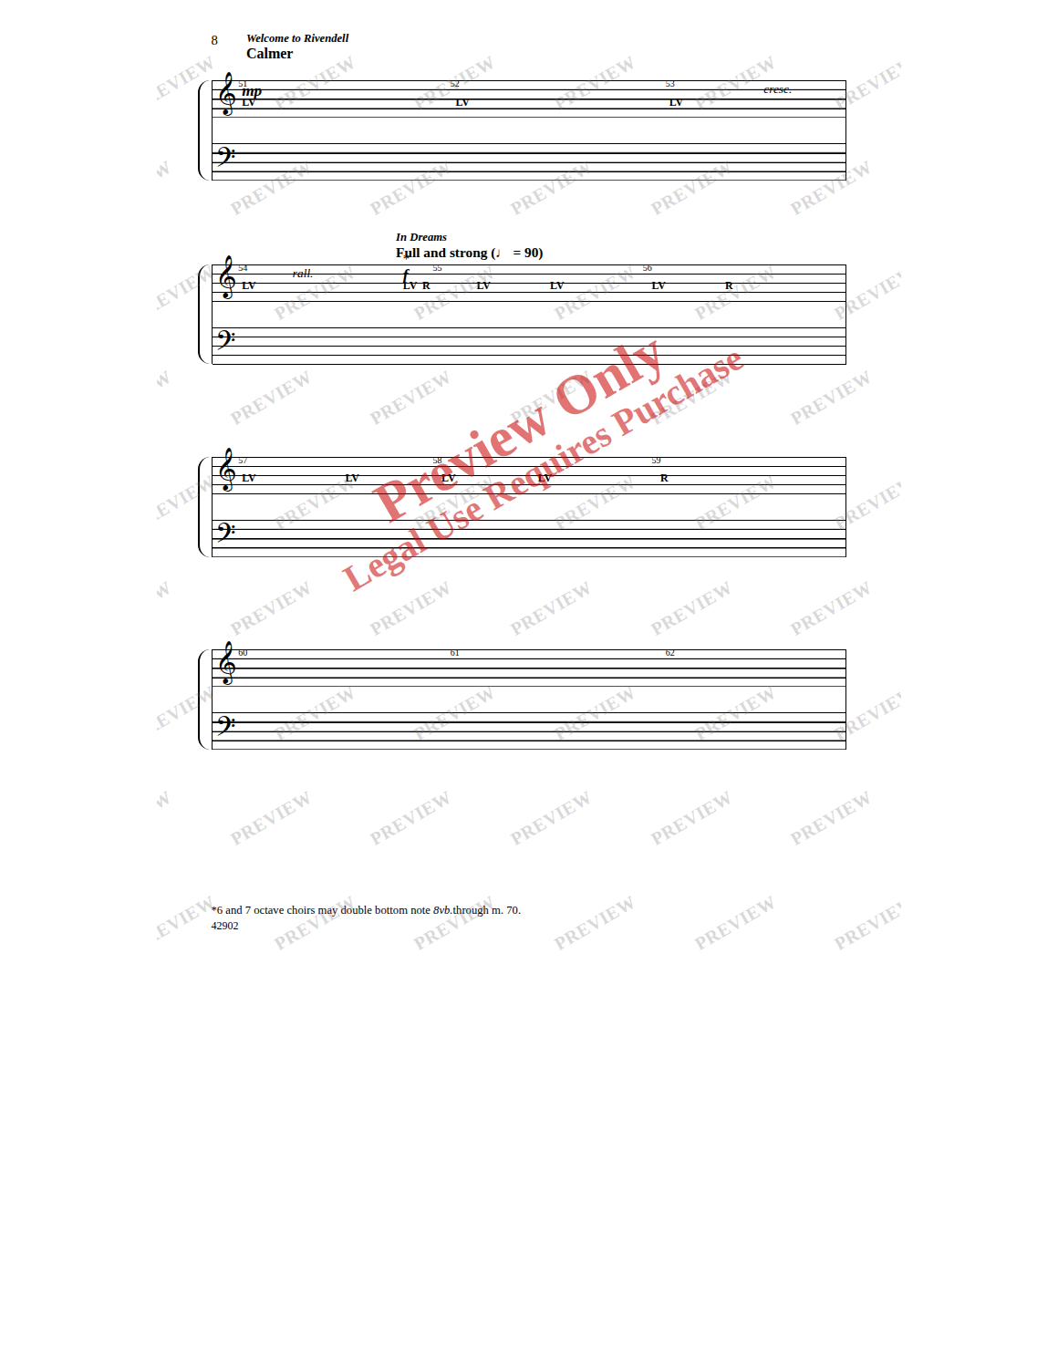8
Welcome to Rivendell
Calmer
𝄞 51 52 53
mp LV LV LV cresc.
𝄢
In Dreams
Full and strong (♩ = 90)
𝄞 54 * 55 56
rall. LV f R LV LV LV LV R
𝄢
𝄞 57 58 59
LV LV LV LV R
𝄢
𝄞 60 61 62
𝄢
*6 and 7 octave choirs may double bottom note 8vb. through m. 70.
42902
PREVIEW
PREVIEW
PREVIEW
PREVIEW
PREVIEW
PREVIEW
PREVIEW
PREVIEW
PREVIEW
PREVIEW
PREVIEW
PREVIEW
PREVIEW
PREVIEW
PREVIEW
PREVIEW
PREVIEW
PREVIEW
PREVIEW
PREVIEW
PREVIEW
PREVIEW
PREVIEW
PREVIEW
PREVIEW
PREVIEW
PREVIEW
PREVIEW
PREVIEW
PREVIEW
PREVIEW
PREVIEW
PREVIEW
PREVIEW
PREVIEW
PREVIEW
PREVIEW
PREVIEW
PREVIEW
PREVIEW
PREVIEW
PREVIEW
PREVIEW
PREVIEW
PREVIEW
PREVIEW
PREVIEW
PREVIEW
PREVIEW
PREVIEW
PREVIEW
PREVIEW
PREVIEW
PREVIEW
Preview Only
Legal Use Requires Purchase